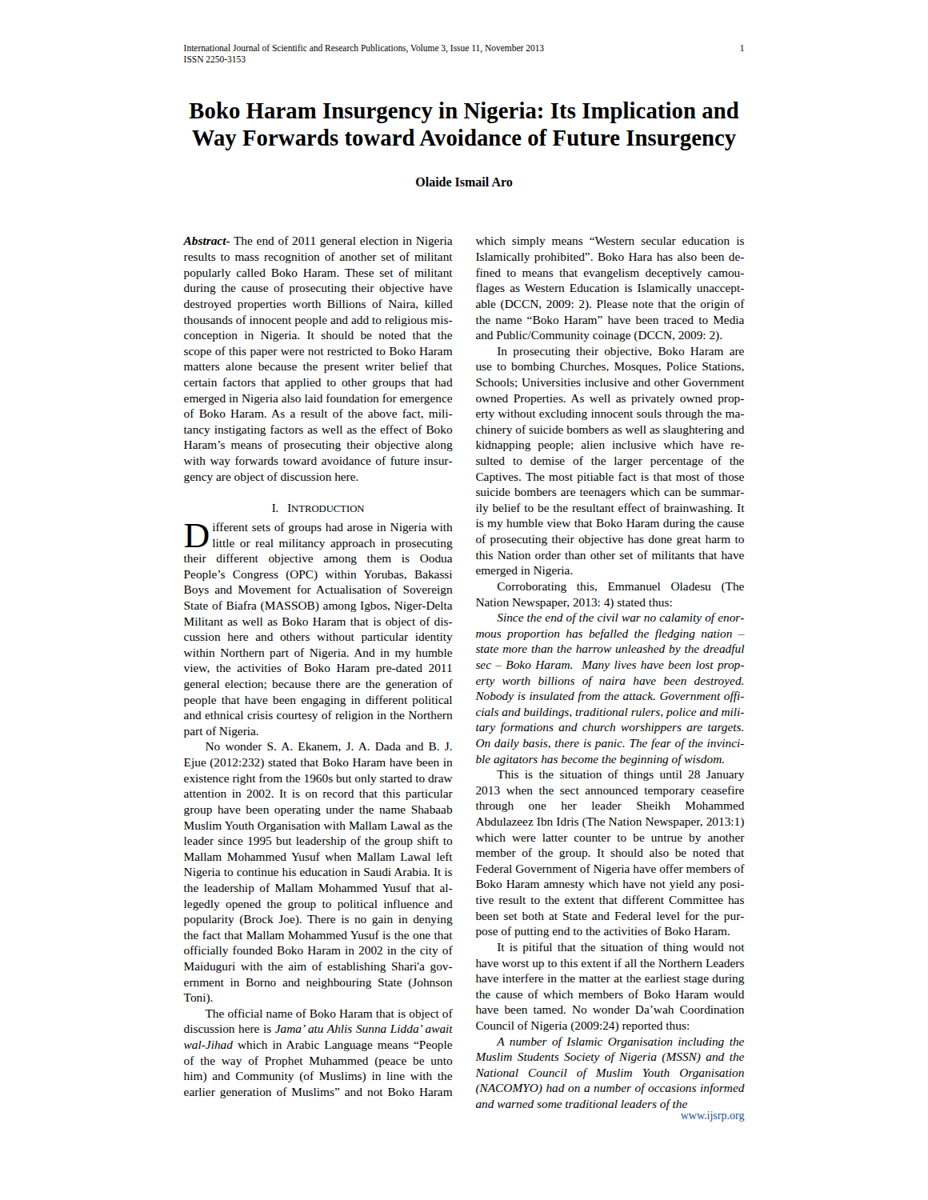International Journal of Scientific and Research Publications, Volume 3, Issue 11, November 2013
ISSN 2250-3153 1
Boko Haram Insurgency in Nigeria: Its Implication and Way Forwards toward Avoidance of Future Insurgency
Olaide Ismail Aro
Abstract- The end of 2011 general election in Nigeria results to mass recognition of another set of militant popularly called Boko Haram. These set of militant during the cause of prosecuting their objective have destroyed properties worth Billions of Naira, killed thousands of innocent people and add to religious misconception in Nigeria. It should be noted that the scope of this paper were not restricted to Boko Haram matters alone because the present writer belief that certain factors that applied to other groups that had emerged in Nigeria also laid foundation for emergence of Boko Haram. As a result of the above fact, militancy instigating factors as well as the effect of Boko Haram’s means of prosecuting their objective along with way forwards toward avoidance of future insurgency are object of discussion here.
I. INTRODUCTION
Different sets of groups had arose in Nigeria with little or real militancy approach in prosecuting their different objective among them is Oodua People’s Congress (OPC) within Yorubas, Bakassi Boys and Movement for Actualisation of Sovereign State of Biafra (MASSOB) among Igbos, Niger-Delta Militant as well as Boko Haram that is object of discussion here and others without particular identity within Northern part of Nigeria. And in my humble view, the activities of Boko Haram pre-dated 2011 general election; because there are the generation of people that have been engaging in different political and ethnical crisis courtesy of religion in the Northern part of Nigeria.
No wonder S. A. Ekanem, J. A. Dada and B. J. Ejue (2012:232) stated that Boko Haram have been in existence right from the 1960s but only started to draw attention in 2002. It is on record that this particular group have been operating under the name Shabaab Muslim Youth Organisation with Mallam Lawal as the leader since 1995 but leadership of the group shift to Mallam Mohammed Yusuf when Mallam Lawal left Nigeria to continue his education in Saudi Arabia. It is the leadership of Mallam Mohammed Yusuf that allegedly opened the group to political influence and popularity (Brock Joe). There is no gain in denying the fact that Mallam Mohammed Yusuf is the one that officially founded Boko Haram in 2002 in the city of Maiduguri with the aim of establishing Shari'a government in Borno and neighbouring State (Johnson Toni).
The official name of Boko Haram that is object of discussion here is Jama’ atu Ahlis Sunna Lidda’ await wal-Jihad which in Arabic Language means “People of the way of Prophet Muhammed (peace be unto him) and Community (of Muslims) in line with the earlier generation of Muslims” and not Boko Haram which simply means “Western secular education is Islamically prohibited”. Boko Hara has also been defined to means that evangelism deceptively camouflages as Western Education is Islamically unacceptable (DCCN, 2009: 2). Please note that the origin of the name “Boko Haram” have been traced to Media and Public/Community coinage (DCCN, 2009: 2).
In prosecuting their objective, Boko Haram are use to bombing Churches, Mosques, Police Stations, Schools; Universities inclusive and other Government owned Properties. As well as privately owned property without excluding innocent souls through the machinery of suicide bombers as well as slaughtering and kidnapping people; alien inclusive which have resulted to demise of the larger percentage of the Captives. The most pitiable fact is that most of those suicide bombers are teenagers which can be summarily belief to be the resultant effect of brainwashing. It is my humble view that Boko Haram during the cause of prosecuting their objective has done great harm to this Nation order than other set of militants that have emerged in Nigeria.
Corroborating this, Emmanuel Oladesu (The Nation Newspaper, 2013: 4) stated thus:
Since the end of the civil war no calamity of enormous proportion has befalled the fledging nation – state more than the harrow unleashed by the dreadful sec – Boko Haram. Many lives have been lost property worth billions of naira have been destroyed. Nobody is insulated from the attack. Government officials and buildings, traditional rulers, police and military formations and church worshippers are targets. On daily basis, there is panic. The fear of the invincible agitators has become the beginning of wisdom.
This is the situation of things until 28 January 2013 when the sect announced temporary ceasefire through one her leader Sheikh Mohammed Abdulazeez Ibn Idris (The Nation Newspaper, 2013:1) which were latter counter to be untrue by another member of the group. It should also be noted that Federal Government of Nigeria have offer members of Boko Haram amnesty which have not yield any positive result to the extent that different Committee has been set both at State and Federal level for the purpose of putting end to the activities of Boko Haram.
It is pitiful that the situation of thing would not have worst up to this extent if all the Northern Leaders have interfere in the matter at the earliest stage during the cause of which members of Boko Haram would have been tamed. No wonder Da’wah Coordination Council of Nigeria (2009:24) reported thus:
A number of Islamic Organisation including the Muslim Students Society of Nigeria (MSSN) and the National Council of Muslim Youth Organisation (NACOMYO) had on a number of occasions informed and warned some traditional leaders of the
www.ijsrp.org